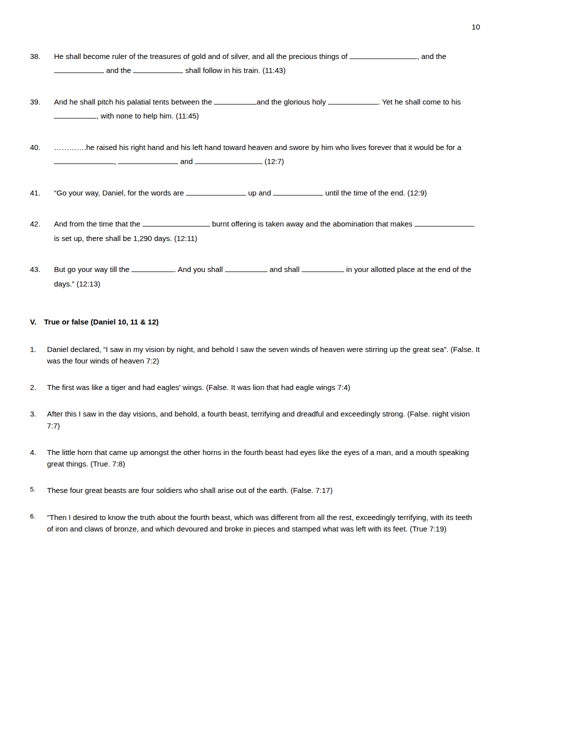10
38. He shall become ruler of the treasures of gold and of silver, and all the precious things of , and the and the shall follow in his train. (11:43)
39. And he shall pitch his palatial tents between the and the glorious holy . Yet he shall come to his , with none to help him. (11:45)
40. ………….he raised his right hand and his left hand toward heaven and swore by him who lives forever that it would be for a , and (12:7)
41. “Go your way, Daniel, for the words are up and until the time of the end. (12:9)
42. And from the time that the burnt offering is taken away and the abomination that makes is set up, there shall be 1,290 days. (12:11)
43. But go your way till the . And you shall and shall in your allotted place at the end of the days.” (12:13)
V. True or false (Daniel 10, 11 & 12)
1. Daniel declared, “I saw in my vision by night, and behold I saw the seven winds of heaven were stirring up the great sea”. (False. It was the four winds of heaven 7:2)
2. The first was like a tiger and had eagles' wings. (False. It was lion that had eagle wings 7:4)
3. After this I saw in the day visions, and behold, a fourth beast, terrifying and dreadful and exceedingly strong. (False. night vision 7:7)
4. The little horn that came up amongst the other horns in the fourth beast had eyes like the eyes of a man, and a mouth speaking great things. (True. 7:8)
5. These four great beasts are four soldiers who shall arise out of the earth. (False. 7:17)
6. “Then I desired to know the truth about the fourth beast, which was different from all the rest, exceedingly terrifying, with its teeth of iron and claws of bronze, and which devoured and broke in pieces and stamped what was left with its feet. (True 7:19)